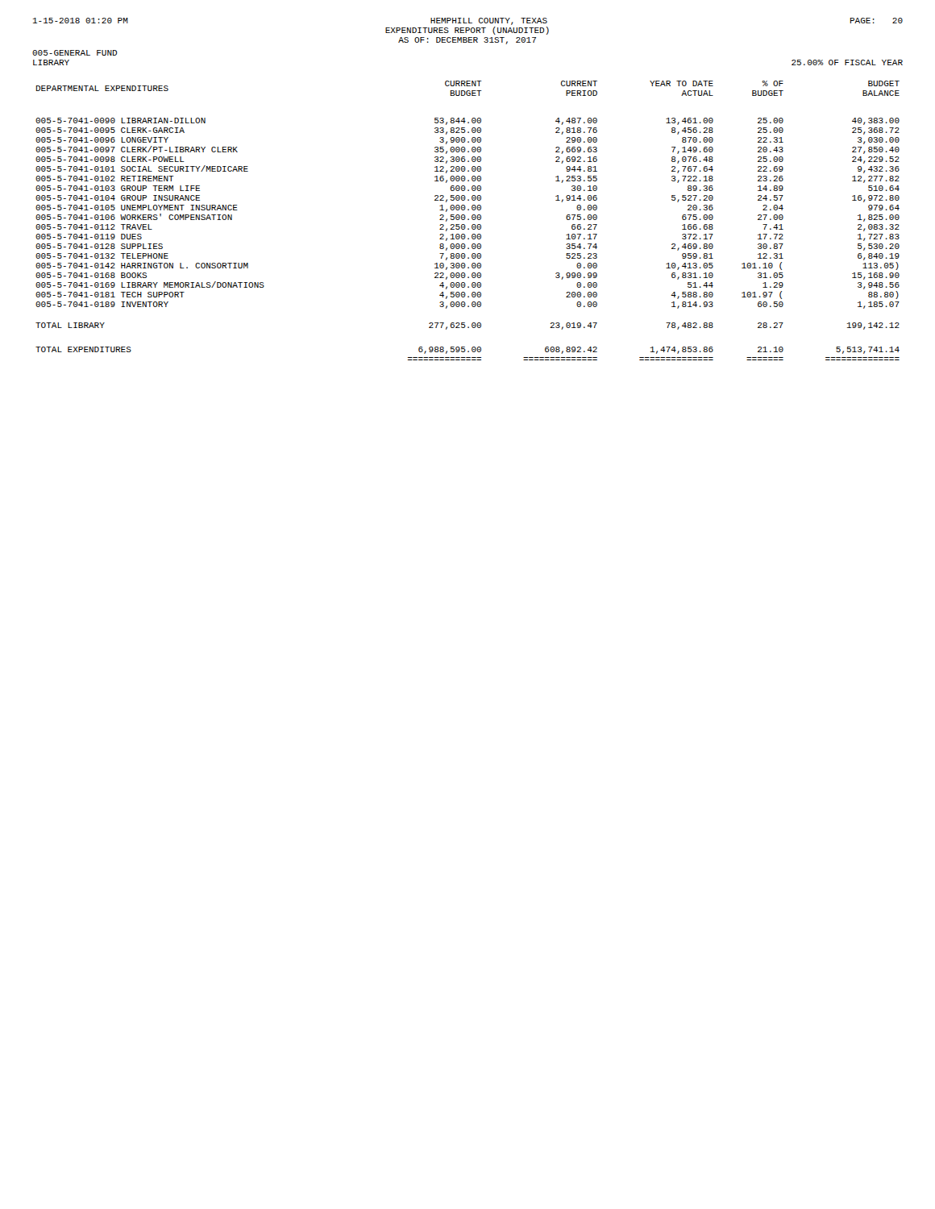1-15-2018 01:20 PM HEMPHILL COUNTY, TEXAS PAGE: 20
EXPENDITURES REPORT (UNAUDITED)
AS OF: DECEMBER 31ST, 2017
005-GENERAL FUND
LIBRARY 25.00% OF FISCAL YEAR
| DEPARTMENTAL EXPENDITURES | CURRENT BUDGET | CURRENT PERIOD | YEAR TO DATE ACTUAL | % OF BUDGET | BUDGET BALANCE |
| 005-5-7041-0090 LIBRARIAN-DILLON | 53,844.00 | 4,487.00 | 13,461.00 | 25.00 | 40,383.00 |
| 005-5-7041-0095 CLERK-GARCIA | 33,825.00 | 2,818.76 | 8,456.28 | 25.00 | 25,368.72 |
| 005-5-7041-0096 LONGEVITY | 3,900.00 | 290.00 | 870.00 | 22.31 | 3,030.00 |
| 005-5-7041-0097 CLERK/PT-LIBRARY CLERK | 35,000.00 | 2,669.63 | 7,149.60 | 20.43 | 27,850.40 |
| 005-5-7041-0098 CLERK-POWELL | 32,306.00 | 2,692.16 | 8,076.48 | 25.00 | 24,229.52 |
| 005-5-7041-0101 SOCIAL SECURITY/MEDICARE | 12,200.00 | 944.81 | 2,767.64 | 22.69 | 9,432.36 |
| 005-5-7041-0102 RETIREMENT | 16,000.00 | 1,253.55 | 3,722.18 | 23.26 | 12,277.82 |
| 005-5-7041-0103 GROUP TERM LIFE | 600.00 | 30.10 | 89.36 | 14.89 | 510.64 |
| 005-5-7041-0104 GROUP INSURANCE | 22,500.00 | 1,914.06 | 5,527.20 | 24.57 | 16,972.80 |
| 005-5-7041-0105 UNEMPLOYMENT INSURANCE | 1,000.00 | 0.00 | 20.36 | 2.04 | 979.64 |
| 005-5-7041-0106 WORKERS' COMPENSATION | 2,500.00 | 675.00 | 675.00 | 27.00 | 1,825.00 |
| 005-5-7041-0112 TRAVEL | 2,250.00 | 66.27 | 166.68 | 7.41 | 2,083.32 |
| 005-5-7041-0119 DUES | 2,100.00 | 107.17 | 372.17 | 17.72 | 1,727.83 |
| 005-5-7041-0128 SUPPLIES | 8,000.00 | 354.74 | 2,469.80 | 30.87 | 5,530.20 |
| 005-5-7041-0132 TELEPHONE | 7,800.00 | 525.23 | 959.81 | 12.31 | 6,840.19 |
| 005-5-7041-0142 HARRINGTON L. CONSORTIUM | 10,300.00 | 0.00 | 10,413.05 | 101.10 ( | 113.05) |
| 005-5-7041-0168 BOOKS | 22,000.00 | 3,990.99 | 6,831.10 | 31.05 | 15,168.90 |
| 005-5-7041-0169 LIBRARY MEMORIALS/DONATIONS | 4,000.00 | 0.00 | 51.44 | 1.29 | 3,948.56 |
| 005-5-7041-0181 TECH SUPPORT | 4,500.00 | 200.00 | 4,588.80 | 101.97 ( | 88.80) |
| 005-5-7041-0189 INVENTORY | 3,000.00 | 0.00 | 1,814.93 | 60.50 | 1,185.07 |
| TOTAL LIBRARY | 277,625.00 | 23,019.47 | 78,482.88 | 28.27 | 199,142.12 |
| TOTAL EXPENDITURES | 6,988,595.00 | 608,892.42 | 1,474,853.86 | 21.10 | 5,513,741.14 |
| | ============== | ============== | ============== | ======= | ============== |